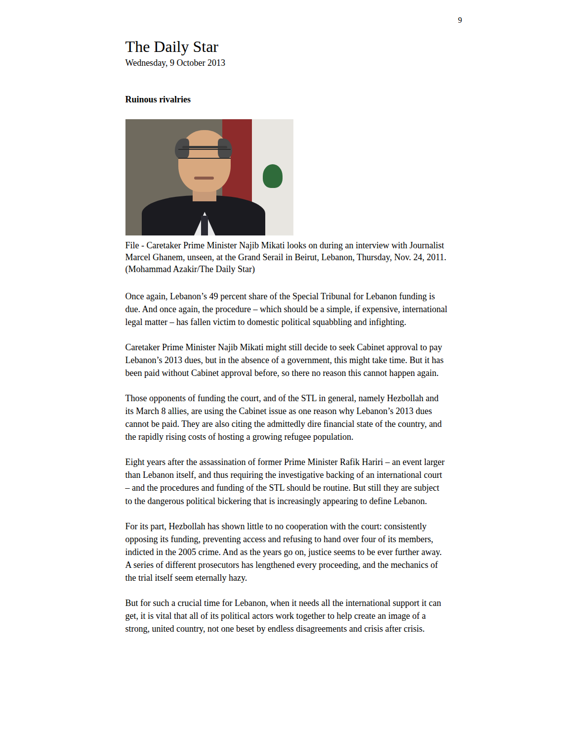9
The Daily Star
Wednesday, 9 October 2013
Ruinous rivalries
File - Caretaker Prime Minister Najib Mikati looks on during an interview with Journalist Marcel Ghanem, unseen, at the Grand Serail in Beirut, Lebanon, Thursday, Nov. 24, 2011. (Mohammad Azakir/The Daily Star)
Once again, Lebanon’s 49 percent share of the Special Tribunal for Lebanon funding is due. And once again, the procedure – which should be a simple, if expensive, international legal matter – has fallen victim to domestic political squabbling and infighting.
Caretaker Prime Minister Najib Mikati might still decide to seek Cabinet approval to pay Lebanon’s 2013 dues, but in the absence of a government, this might take time. But it has been paid without Cabinet approval before, so there no reason this cannot happen again.
Those opponents of funding the court, and of the STL in general, namely Hezbollah and its March 8 allies, are using the Cabinet issue as one reason why Lebanon’s 2013 dues cannot be paid. They are also citing the admittedly dire financial state of the country, and the rapidly rising costs of hosting a growing refugee population.
Eight years after the assassination of former Prime Minister Rafik Hariri – an event larger than Lebanon itself, and thus requiring the investigative backing of an international court – and the procedures and funding of the STL should be routine. But still they are subject to the dangerous political bickering that is increasingly appearing to define Lebanon.
For its part, Hezbollah has shown little to no cooperation with the court: consistently opposing its funding, preventing access and refusing to hand over four of its members, indicted in the 2005 crime. And as the years go on, justice seems to be ever further away. A series of different prosecutors has lengthened every proceeding, and the mechanics of the trial itself seem eternally hazy.
But for such a crucial time for Lebanon, when it needs all the international support it can get, it is vital that all of its political actors work together to help create an image of a strong, united country, not one beset by endless disagreements and crisis after crisis.